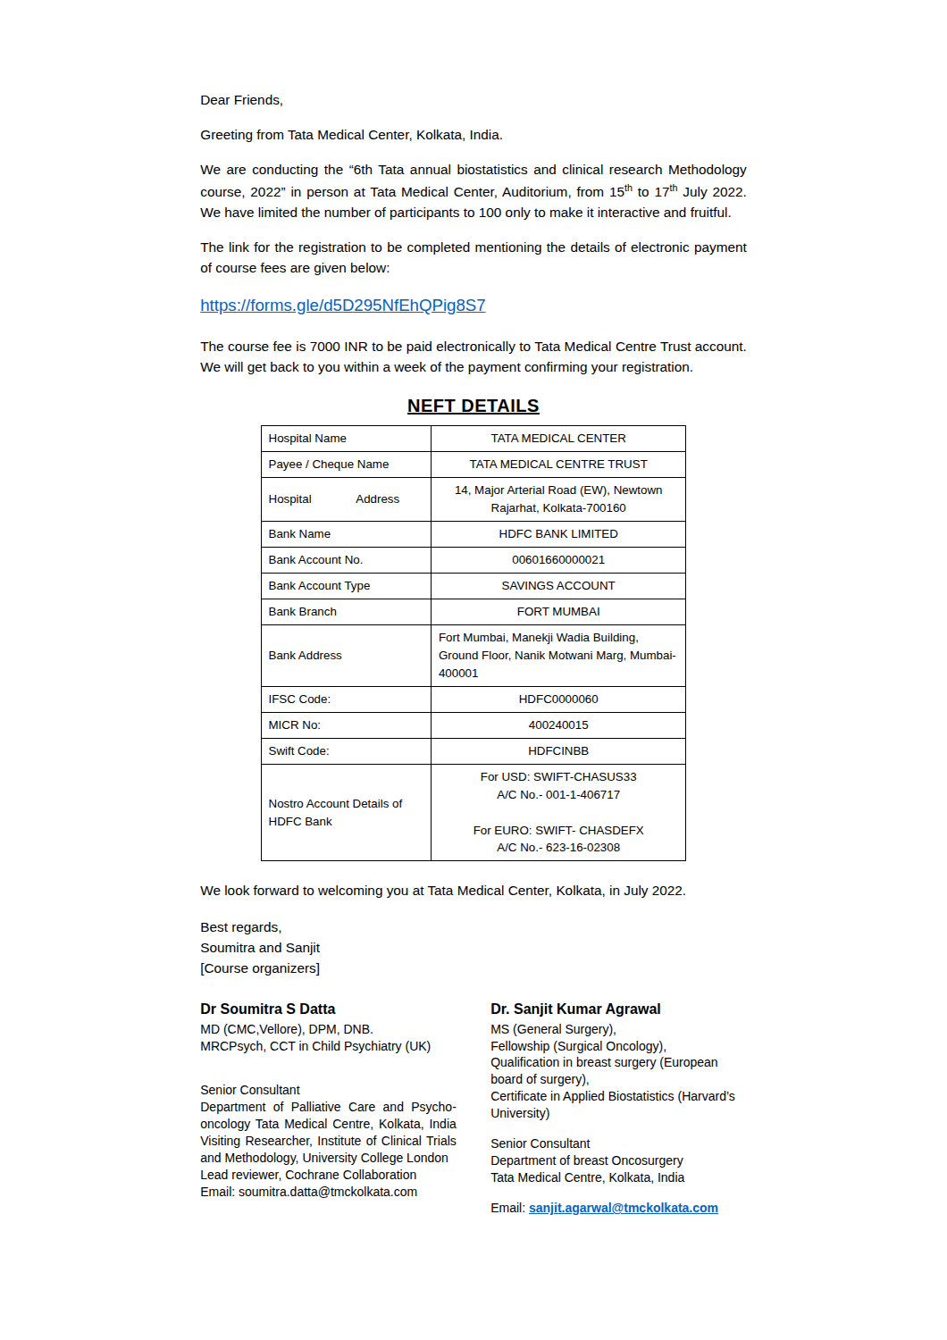Dear Friends,
Greeting from Tata Medical Center, Kolkata, India.
We are conducting the “6th Tata annual biostatistics and clinical research Methodology course, 2022” in person at Tata Medical Center, Auditorium, from 15th to 17th July 2022. We have limited the number of participants to 100 only to make it interactive and fruitful.
The link for the registration to be completed mentioning the details of electronic payment of course fees are given below:
https://forms.gle/d5D295NfEhQPig8S7
The course fee is 7000 INR to be paid electronically to Tata Medical Centre Trust account. We will get back to you within a week of the payment confirming your registration.
NEFT DETAILS
| Hospital Name | TATA MEDICAL CENTER |
| Payee / Cheque Name | TATA MEDICAL CENTRE TRUST |
| Hospital Address | 14, Major Arterial Road (EW), Newtown Rajarhat, Kolkata-700160 |
| Bank Name | HDFC BANK LIMITED |
| Bank Account No. | 00601660000021 |
| Bank Account Type | SAVINGS ACCOUNT |
| Bank Branch | FORT MUMBAI |
| Bank Address | Fort Mumbai, Manekji Wadia Building, Ground Floor, Nanik Motwani Marg, Mumbai-400001 |
| IFSC Code: | HDFC0000060 |
| MICR No: | 400240015 |
| Swift Code: | HDFCINBB |
| Nostro Account Details of HDFC Bank | For USD: SWIFT-CHASUS33 A/C No.- 001-1-406717 For EURO: SWIFT- CHASDEFX A/C No.- 623-16-02308 |
We look forward to welcoming you at Tata Medical Center, Kolkata, in July 2022.
Best regards,
Soumitra and Sanjit
[Course organizers]
Dr Soumitra S Datta
MD (CMC,Vellore), DPM, DNB.
MRCPsych, CCT in Child Psychiatry (UK)
Senior Consultant
Department of Palliative Care and Psycho-oncology Tata Medical Centre, Kolkata, India Visiting Researcher, Institute of Clinical Trials and Methodology, University College London
Lead reviewer, Cochrane Collaboration
Email: soumitra.datta@tmckolkata.com
Dr. Sanjit Kumar Agrawal
MS (General Surgery),
Fellowship (Surgical Oncology),
Qualification in breast surgery (European board of surgery),
Certificate in Applied Biostatistics (Harvard’s University)
Senior Consultant
Department of breast Oncosurgery
Tata Medical Centre, Kolkata, India
Email: sanjit.agarwal@tmckolkata.com